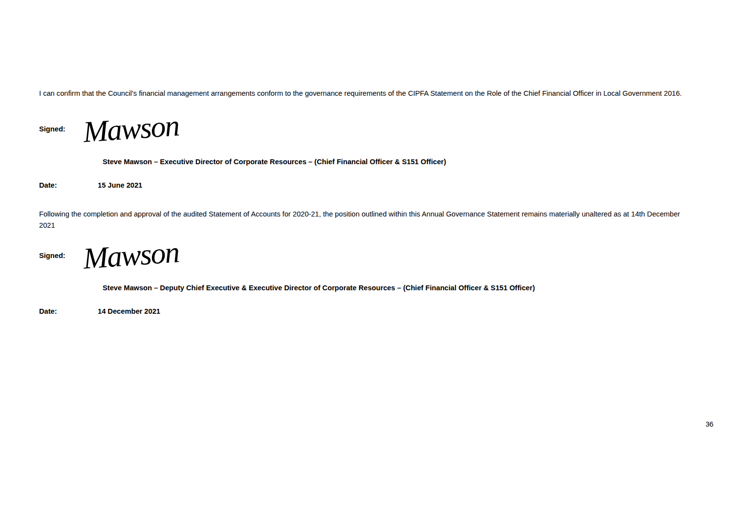I can confirm that the Council’s financial management arrangements conform to the governance requirements of the CIPFA Statement on the Role of the Chief Financial Officer in Local Government 2016.
Signed: Mawson
Steve Mawson – Executive Director of Corporate Resources – (Chief Financial Officer & S151 Officer)
Date: 15 June 2021
Following the completion and approval of the audited Statement of Accounts for 2020-21, the position outlined within this Annual Governance Statement remains materially unaltered as at 14th December 2021
Signed: Mawson
Steve Mawson – Deputy Chief Executive & Executive Director of Corporate Resources – (Chief Financial Officer & S151 Officer)
Date: 14 December 2021
36